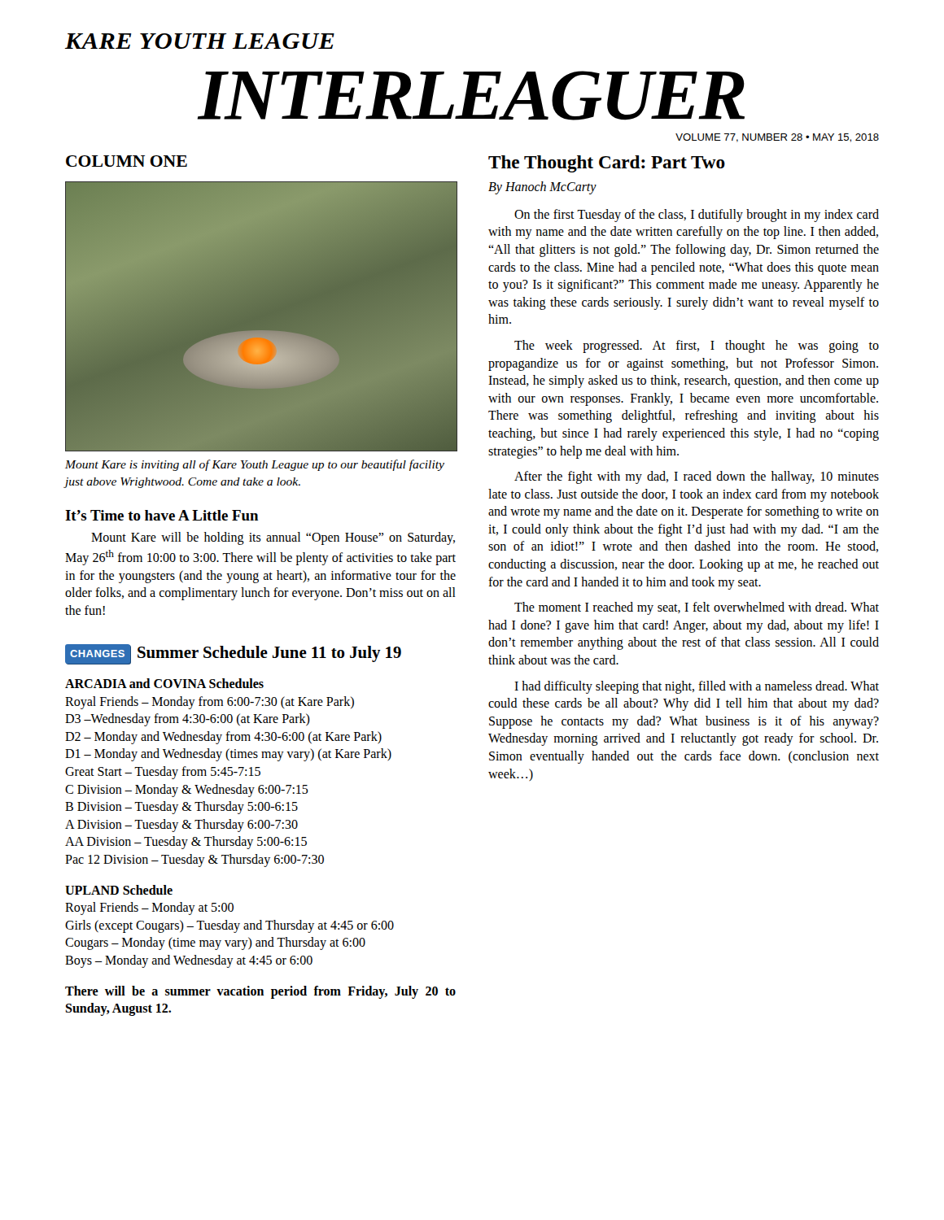KARE YOUTH LEAGUE
INTERLEAGUER
VOLUME 77, NUMBER 28 • MAY 15, 2018
COLUMN ONE
Mount Kare is inviting all of Kare Youth League up to our beautiful facility just above Wrightwood. Come and take a look.
It’s Time to have A Little Fun
Mount Kare will be holding its annual “Open House” on Saturday, May 26th from 10:00 to 3:00. There will be plenty of activities to take part in for the youngsters (and the young at heart), an informative tour for the older folks, and a complimentary lunch for everyone. Don’t miss out on all the fun!
CHANGESSummer Schedule June 11 to July 19
ARCADIA and COVINA Schedules
Royal Friends – Monday from 6:00-7:30 (at Kare Park)
D3 –Wednesday from 4:30-6:00 (at Kare Park)
D2 – Monday and Wednesday from 4:30-6:00 (at Kare Park)
D1 – Monday and Wednesday (times may vary) (at Kare Park)
Great Start – Tuesday from 5:45-7:15
C Division – Monday & Wednesday 6:00-7:15
B Division – Tuesday & Thursday 5:00-6:15
A Division – Tuesday & Thursday 6:00-7:30
AA Division – Tuesday & Thursday 5:00-6:15
Pac 12 Division – Tuesday & Thursday 6:00-7:30
UPLAND Schedule
Royal Friends – Monday at 5:00
Girls (except Cougars) – Tuesday and Thursday at 4:45 or 6:00
Cougars – Monday (time may vary) and Thursday at 6:00
Boys – Monday and Wednesday at 4:45 or 6:00
There will be a summer vacation period from Friday, July 20 to Sunday, August 12.
The Thought Card: Part Two
By Hanoch McCarty
On the first Tuesday of the class, I dutifully brought in my index card with my name and the date written carefully on the top line. I then added, “All that glitters is not gold.” The following day, Dr. Simon returned the cards to the class. Mine had a penciled note, “What does this quote mean to you? Is it significant?” This comment made me uneasy. Apparently he was taking these cards seriously. I surely didn’t want to reveal myself to him.
The week progressed. At first, I thought he was going to propagandize us for or against something, but not Professor Simon. Instead, he simply asked us to think, research, question, and then come up with our own responses. Frankly, I became even more uncomfortable. There was something delightful, refreshing and inviting about his teaching, but since I had rarely experienced this style, I had no “coping strategies” to help me deal with him.
After the fight with my dad, I raced down the hallway, 10 minutes late to class. Just outside the door, I took an index card from my notebook and wrote my name and the date on it. Desperate for something to write on it, I could only think about the fight I’d just had with my dad. “I am the son of an idiot!” I wrote and then dashed into the room. He stood, conducting a discussion, near the door. Looking up at me, he reached out for the card and I handed it to him and took my seat.
The moment I reached my seat, I felt overwhelmed with dread. What had I done? I gave him that card! Anger, about my dad, about my life! I don’t remember anything about the rest of that class session. All I could think about was the card.
I had difficulty sleeping that night, filled with a nameless dread. What could these cards be all about? Why did I tell him that about my dad? Suppose he contacts my dad? What business is it of his anyway? Wednesday morning arrived and I reluctantly got ready for school. Dr. Simon eventually handed out the cards face down. (conclusion next week…)